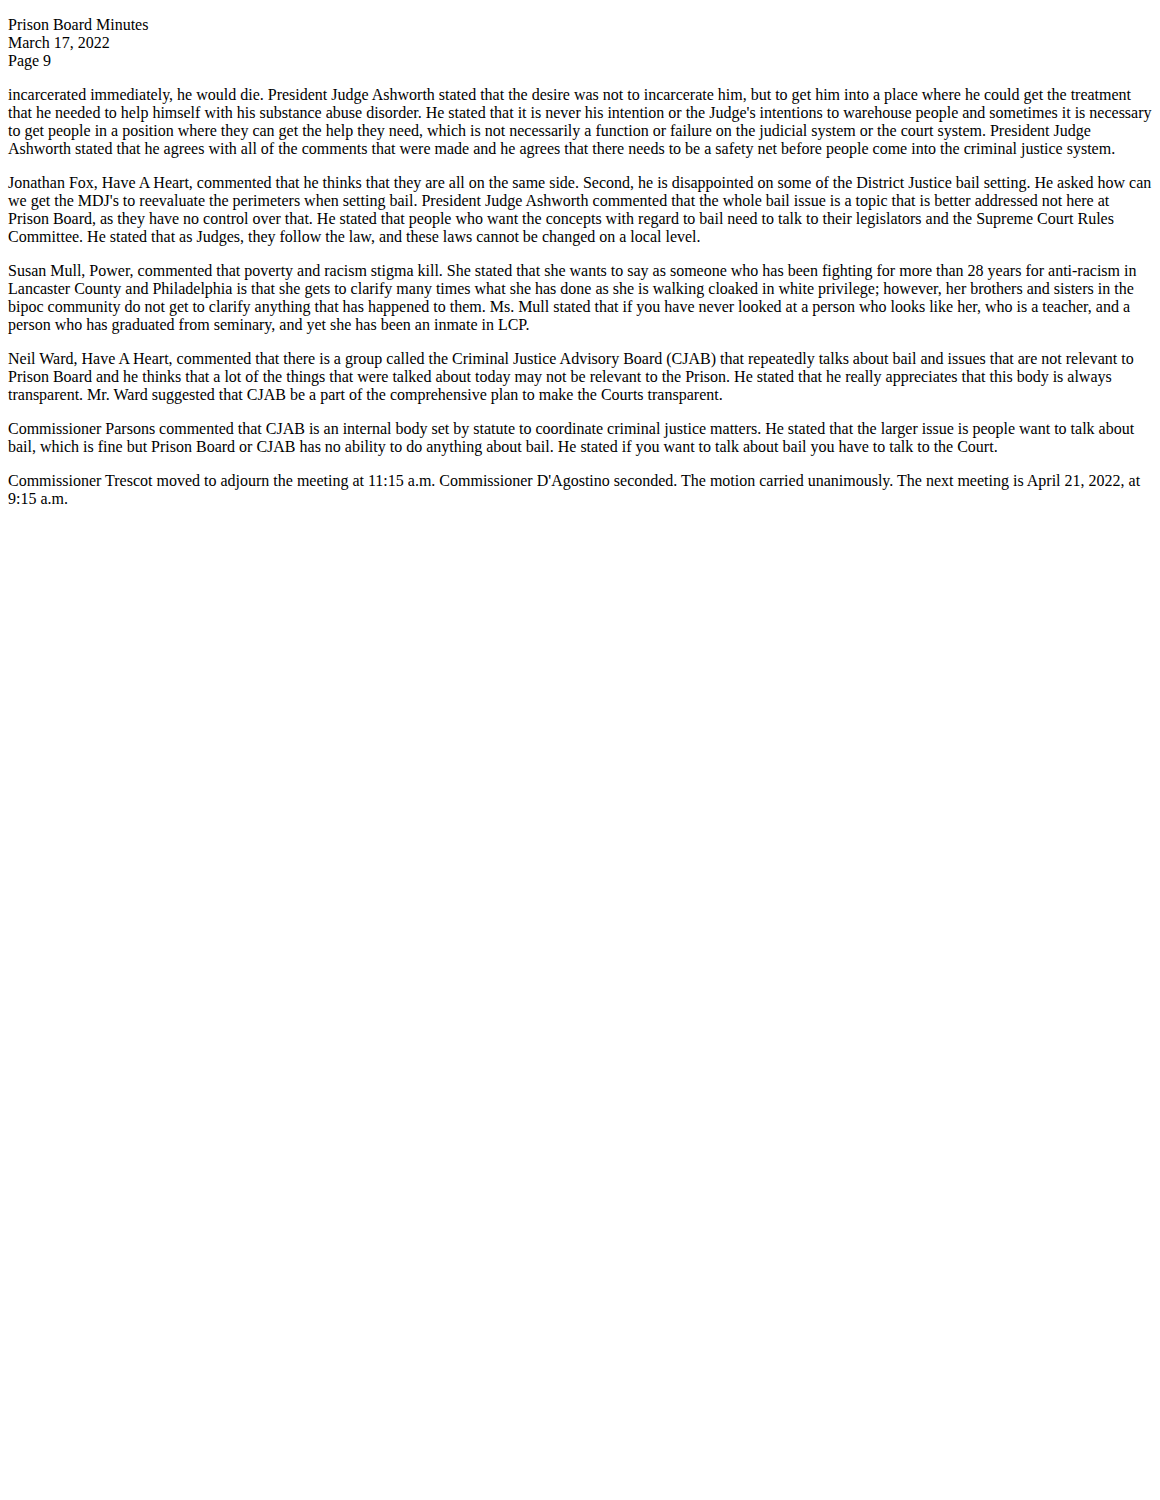Prison Board Minutes
March 17, 2022
Page 9
incarcerated immediately, he would die. President Judge Ashworth stated that the desire was not to incarcerate him, but to get him into a place where he could get the treatment that he needed to help himself with his substance abuse disorder. He stated that it is never his intention or the Judge's intentions to warehouse people and sometimes it is necessary to get people in a position where they can get the help they need, which is not necessarily a function or failure on the judicial system or the court system. President Judge Ashworth stated that he agrees with all of the comments that were made and he agrees that there needs to be a safety net before people come into the criminal justice system.
Jonathan Fox, Have A Heart, commented that he thinks that they are all on the same side. Second, he is disappointed on some of the District Justice bail setting. He asked how can we get the MDJ's to reevaluate the perimeters when setting bail. President Judge Ashworth commented that the whole bail issue is a topic that is better addressed not here at Prison Board, as they have no control over that. He stated that people who want the concepts with regard to bail need to talk to their legislators and the Supreme Court Rules Committee. He stated that as Judges, they follow the law, and these laws cannot be changed on a local level.
Susan Mull, Power, commented that poverty and racism stigma kill. She stated that she wants to say as someone who has been fighting for more than 28 years for anti-racism in Lancaster County and Philadelphia is that she gets to clarify many times what she has done as she is walking cloaked in white privilege; however, her brothers and sisters in the bipoc community do not get to clarify anything that has happened to them. Ms. Mull stated that if you have never looked at a person who looks like her, who is a teacher, and a person who has graduated from seminary, and yet she has been an inmate in LCP.
Neil Ward, Have A Heart, commented that there is a group called the Criminal Justice Advisory Board (CJAB) that repeatedly talks about bail and issues that are not relevant to Prison Board and he thinks that a lot of the things that were talked about today may not be relevant to the Prison. He stated that he really appreciates that this body is always transparent. Mr. Ward suggested that CJAB be a part of the comprehensive plan to make the Courts transparent.
Commissioner Parsons commented that CJAB is an internal body set by statute to coordinate criminal justice matters. He stated that the larger issue is people want to talk about bail, which is fine but Prison Board or CJAB has no ability to do anything about bail. He stated if you want to talk about bail you have to talk to the Court.
Commissioner Trescot moved to adjourn the meeting at 11:15 a.m. Commissioner D'Agostino seconded. The motion carried unanimously. The next meeting is April 21, 2022, at 9:15 a.m.